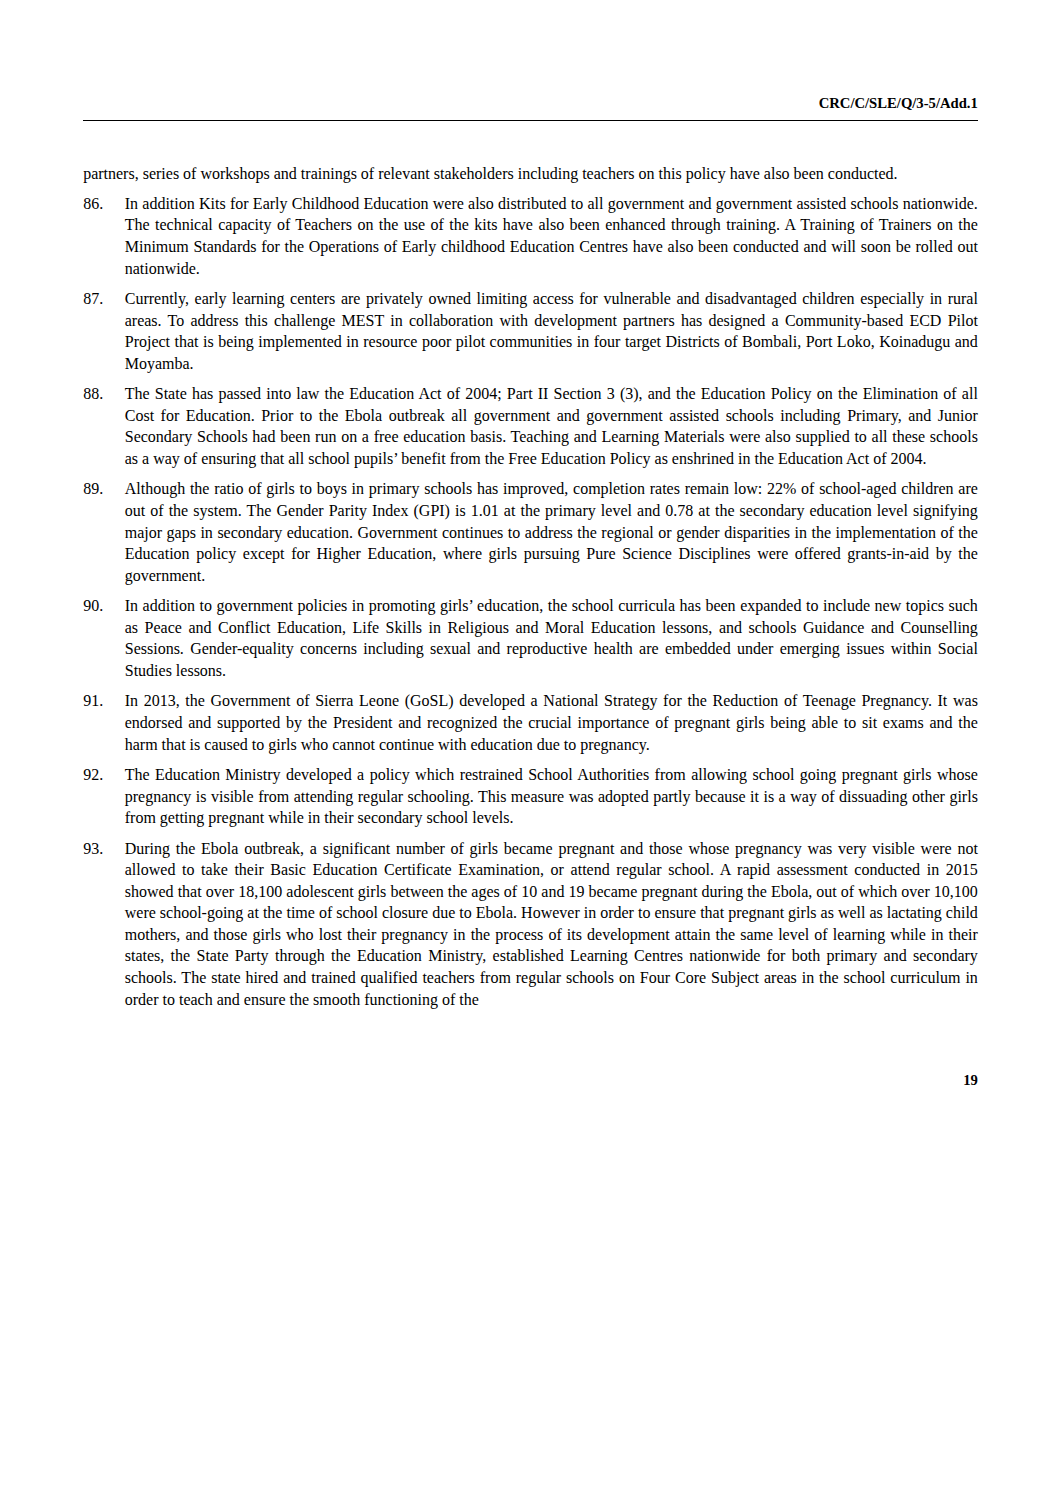CRC/C/SLE/Q/3-5/Add.1
partners, series of workshops and trainings of relevant stakeholders including teachers on this policy have also been conducted.
86. In addition Kits for Early Childhood Education were also distributed to all government and government assisted schools nationwide. The technical capacity of Teachers on the use of the kits have also been enhanced through training. A Training of Trainers on the Minimum Standards for the Operations of Early childhood Education Centres have also been conducted and will soon be rolled out nationwide.
87. Currently, early learning centers are privately owned limiting access for vulnerable and disadvantaged children especially in rural areas. To address this challenge MEST in collaboration with development partners has designed a Community-based ECD Pilot Project that is being implemented in resource poor pilot communities in four target Districts of Bombali, Port Loko, Koinadugu and Moyamba.
88. The State has passed into law the Education Act of 2004; Part II Section 3 (3), and the Education Policy on the Elimination of all Cost for Education. Prior to the Ebola outbreak all government and government assisted schools including Primary, and Junior Secondary Schools had been run on a free education basis. Teaching and Learning Materials were also supplied to all these schools as a way of ensuring that all school pupils’ benefit from the Free Education Policy as enshrined in the Education Act of 2004.
89. Although the ratio of girls to boys in primary schools has improved, completion rates remain low: 22% of school-aged children are out of the system. The Gender Parity Index (GPI) is 1.01 at the primary level and 0.78 at the secondary education level signifying major gaps in secondary education. Government continues to address the regional or gender disparities in the implementation of the Education policy except for Higher Education, where girls pursuing Pure Science Disciplines were offered grants-in-aid by the government.
90. In addition to government policies in promoting girls’ education, the school curricula has been expanded to include new topics such as Peace and Conflict Education, Life Skills in Religious and Moral Education lessons, and schools Guidance and Counselling Sessions. Gender-equality concerns including sexual and reproductive health are embedded under emerging issues within Social Studies lessons.
91. In 2013, the Government of Sierra Leone (GoSL) developed a National Strategy for the Reduction of Teenage Pregnancy. It was endorsed and supported by the President and recognized the crucial importance of pregnant girls being able to sit exams and the harm that is caused to girls who cannot continue with education due to pregnancy.
92. The Education Ministry developed a policy which restrained School Authorities from allowing school going pregnant girls whose pregnancy is visible from attending regular schooling. This measure was adopted partly because it is a way of dissuading other girls from getting pregnant while in their secondary school levels.
93. During the Ebola outbreak, a significant number of girls became pregnant and those whose pregnancy was very visible were not allowed to take their Basic Education Certificate Examination, or attend regular school. A rapid assessment conducted in 2015 showed that over 18,100 adolescent girls between the ages of 10 and 19 became pregnant during the Ebola, out of which over 10,100 were school-going at the time of school closure due to Ebola. However in order to ensure that pregnant girls as well as lactating child mothers, and those girls who lost their pregnancy in the process of its development attain the same level of learning while in their states, the State Party through the Education Ministry, established Learning Centres nationwide for both primary and secondary schools. The state hired and trained qualified teachers from regular schools on Four Core Subject areas in the school curriculum in order to teach and ensure the smooth functioning of the
19